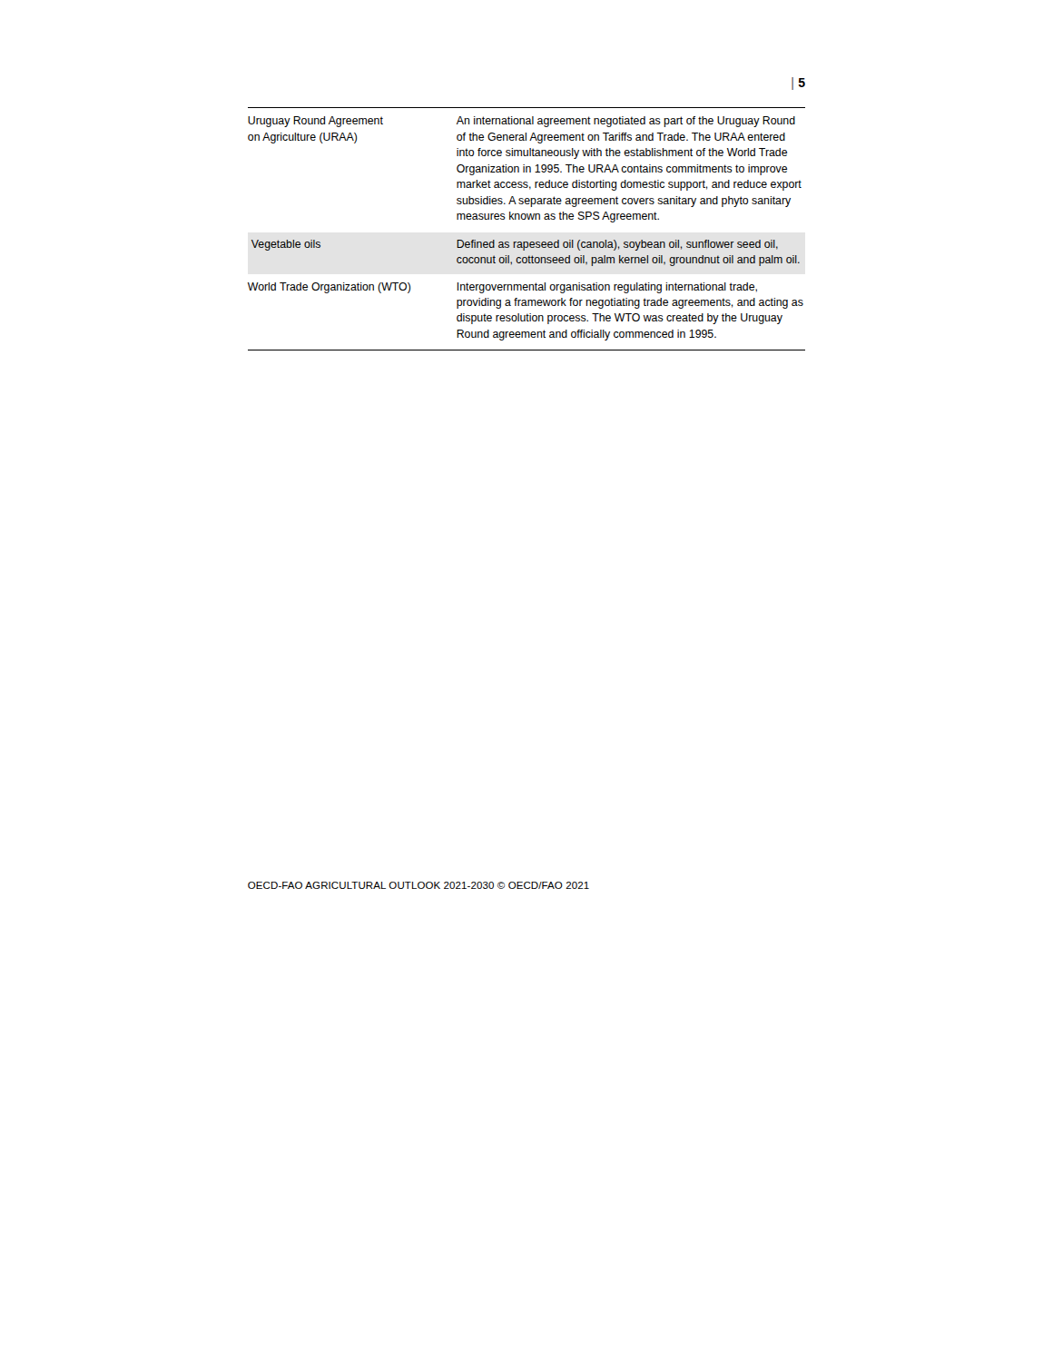|5
| Uruguay Round Agreement on Agriculture (URAA) | An international agreement negotiated as part of the Uruguay Round of the General Agreement on Tariffs and Trade. The URAA entered into force simultaneously with the establishment of the World Trade Organization in 1995. The URAA contains commitments to improve market access, reduce distorting domestic support, and reduce export subsidies. A separate agreement covers sanitary and phyto sanitary measures known as the SPS Agreement. |
| Vegetable oils | Defined as rapeseed oil (canola), soybean oil, sunflower seed oil, coconut oil, cottonseed oil, palm kernel oil, groundnut oil and palm oil. |
| World Trade Organization (WTO) | Intergovernmental organisation regulating international trade, providing a framework for negotiating trade agreements, and acting as dispute resolution process. The WTO was created by the Uruguay Round agreement and officially commenced in 1995. |
OECD-FAO AGRICULTURAL OUTLOOK 2021-2030 © OECD/FAO 2021